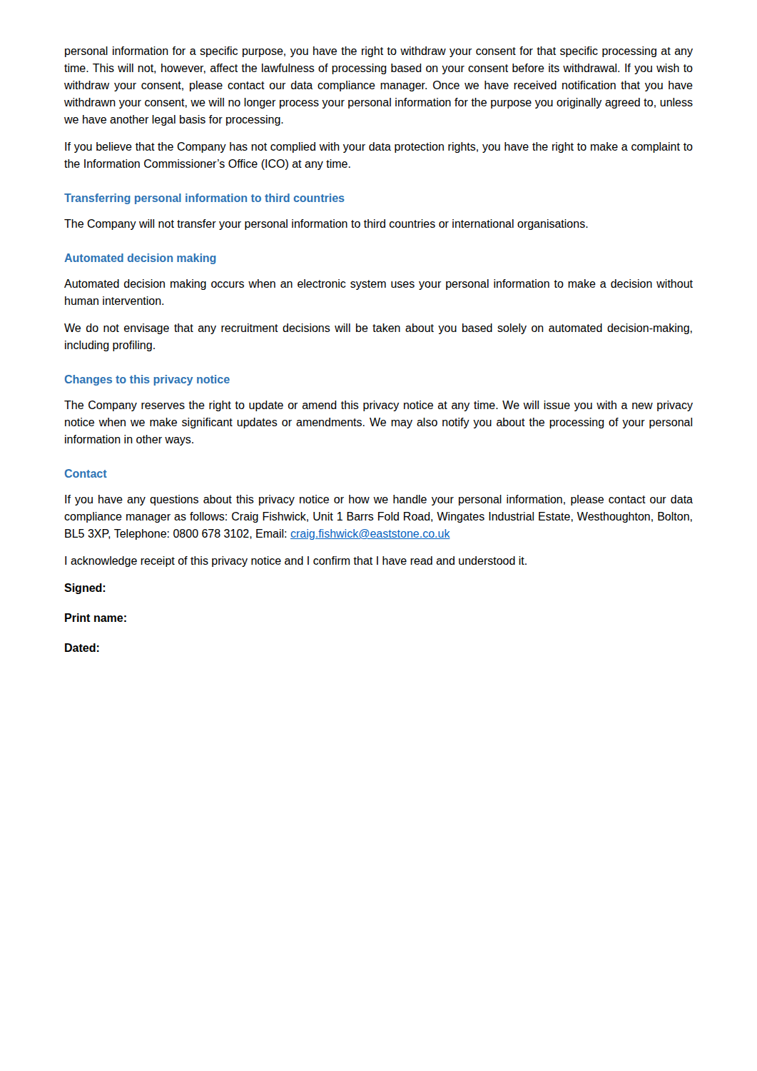personal information for a specific purpose, you have the right to withdraw your consent for that specific processing at any time. This will not, however, affect the lawfulness of processing based on your consent before its withdrawal. If you wish to withdraw your consent, please contact our data compliance manager. Once we have received notification that you have withdrawn your consent, we will no longer process your personal information for the purpose you originally agreed to, unless we have another legal basis for processing.
If you believe that the Company has not complied with your data protection rights, you have the right to make a complaint to the Information Commissioner’s Office (ICO) at any time.
Transferring personal information to third countries
The Company will not transfer your personal information to third countries or international organisations.
Automated decision making
Automated decision making occurs when an electronic system uses your personal information to make a decision without human intervention.
We do not envisage that any recruitment decisions will be taken about you based solely on automated decision-making, including profiling.
Changes to this privacy notice
The Company reserves the right to update or amend this privacy notice at any time. We will issue you with a new privacy notice when we make significant updates or amendments. We may also notify you about the processing of your personal information in other ways.
Contact
If you have any questions about this privacy notice or how we handle your personal information, please contact our data compliance manager as follows: Craig Fishwick, Unit 1 Barrs Fold Road, Wingates Industrial Estate, Westhoughton, Bolton, BL5 3XP, Telephone: 0800 678 3102, Email: craig.fishwick@eaststone.co.uk
I acknowledge receipt of this privacy notice and I confirm that I have read and understood it.
Signed:
Print name:
Dated: